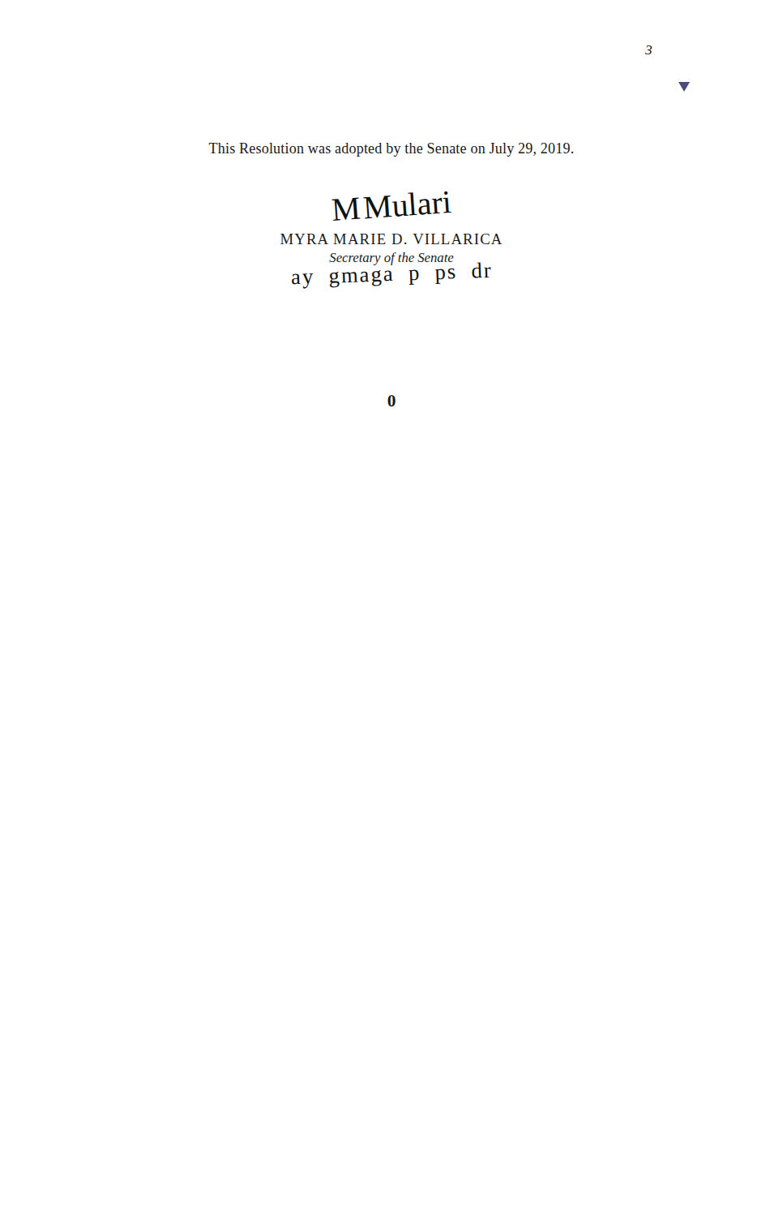3
This Resolution was adopted by the Senate on July 29, 2019.
M Mulari
MYRA MARIE D. VILLARICA
Secretary of the Senate
ay gmaga p ps dr
0